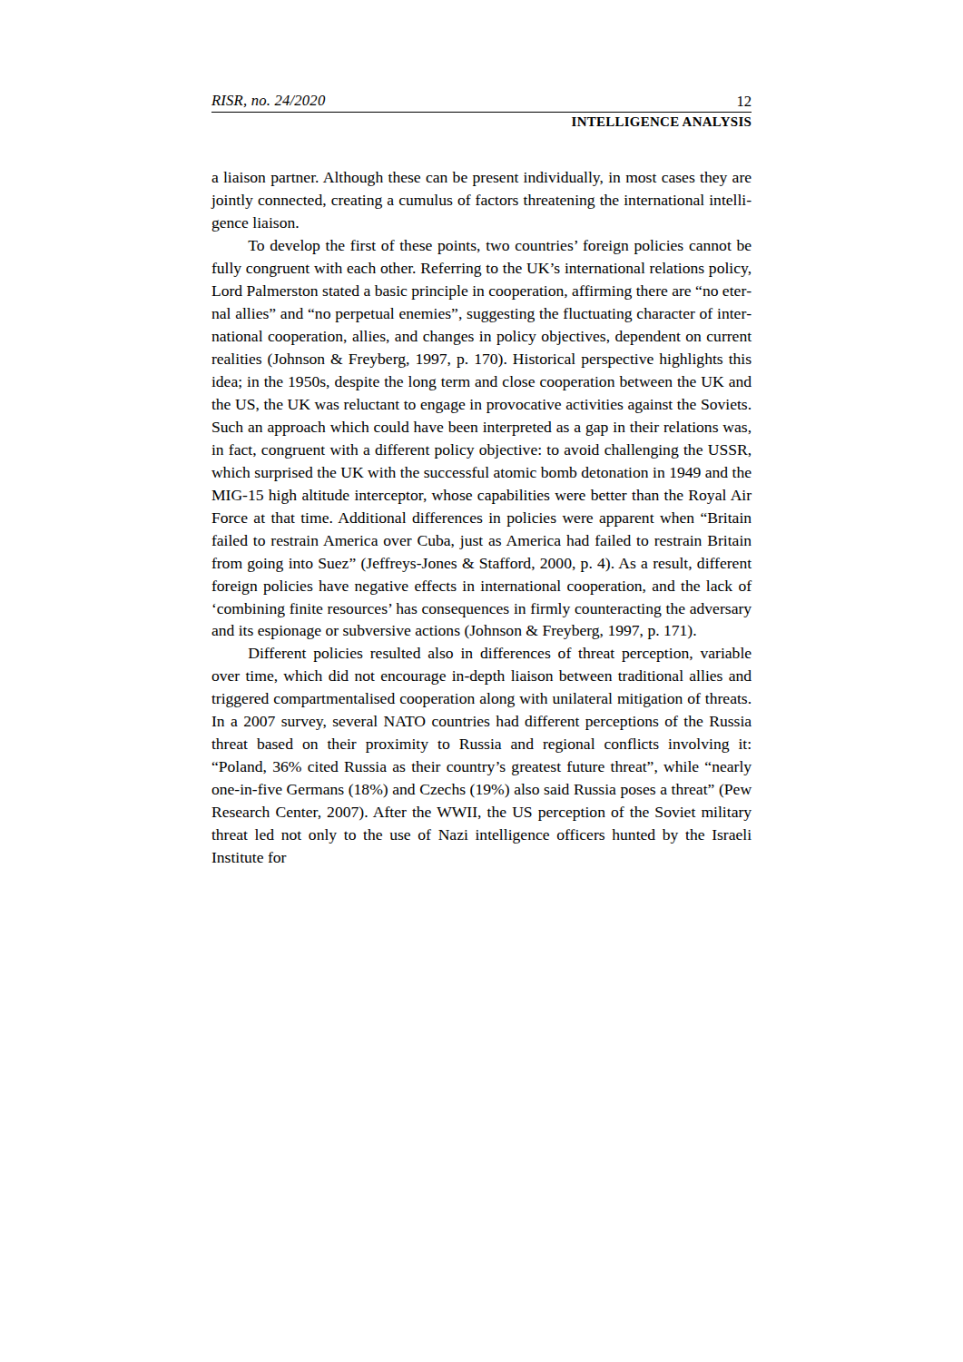RISR, no. 24/2020
12
INTELLIGENCE ANALYSIS
a liaison partner. Although these can be present individually, in most cases they are jointly connected, creating a cumulus of factors threatening the international intelligence liaison.
To develop the first of these points, two countries’ foreign policies cannot be fully congruent with each other. Referring to the UK’s international relations policy, Lord Palmerston stated a basic principle in cooperation, affirming there are “no eternal allies” and “no perpetual enemies”, suggesting the fluctuating character of international cooperation, allies, and changes in policy objectives, dependent on current realities (Johnson & Freyberg, 1997, p. 170). Historical perspective highlights this idea; in the 1950s, despite the long term and close cooperation between the UK and the US, the UK was reluctant to engage in provocative activities against the Soviets. Such an approach which could have been interpreted as a gap in their relations was, in fact, congruent with a different policy objective: to avoid challenging the USSR, which surprised the UK with the successful atomic bomb detonation in 1949 and the MIG-15 high altitude interceptor, whose capabilities were better than the Royal Air Force at that time. Additional differences in policies were apparent when “Britain failed to restrain America over Cuba, just as America had failed to restrain Britain from going into Suez” (Jeffreys-Jones & Stafford, 2000, p. 4). As a result, different foreign policies have negative effects in international cooperation, and the lack of ‘combining finite resources’ has consequences in firmly counteracting the adversary and its espionage or subversive actions (Johnson & Freyberg, 1997, p. 171).
Different policies resulted also in differences of threat perception, variable over time, which did not encourage in-depth liaison between traditional allies and triggered compartmentalised cooperation along with unilateral mitigation of threats. In a 2007 survey, several NATO countries had different perceptions of the Russia threat based on their proximity to Russia and regional conflicts involving it: “Poland, 36% cited Russia as their country’s greatest future threat”, while “nearly one-in-five Germans (18%) and Czechs (19%) also said Russia poses a threat” (Pew Research Center, 2007). After the WWII, the US perception of the Soviet military threat led not only to the use of Nazi intelligence officers hunted by the Israeli Institute for